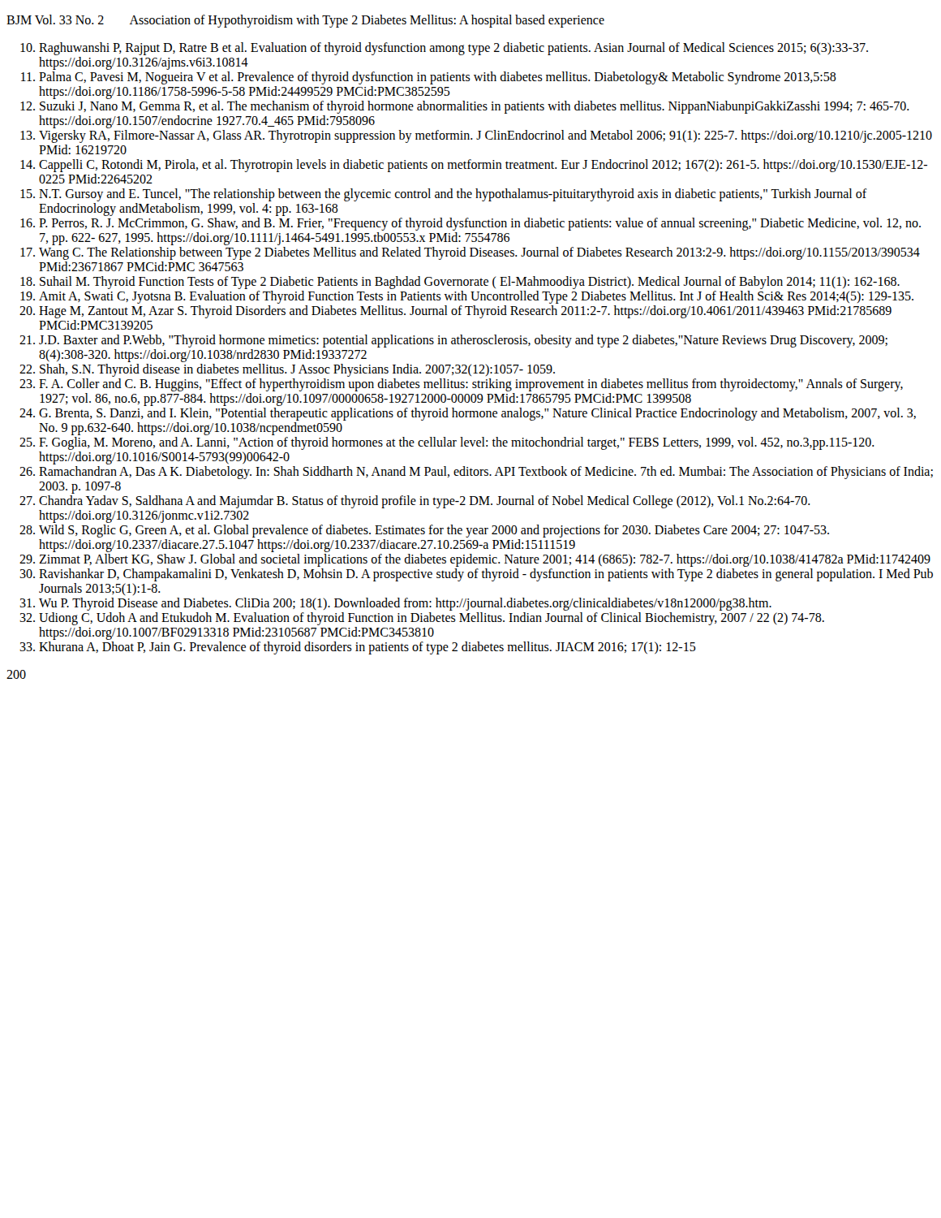BJM Vol. 33 No. 2 Association of Hypothyroidism with Type 2 Diabetes Mellitus: A hospital based experience
Raghuwanshi P, Rajput D, Ratre B et al. Evaluation of thyroid dysfunction among type 2 diabetic patients. Asian Journal of Medical Sciences 2015; 6(3):33-37. https://doi.org/10.3126/ajms.v6i3.10814
Palma C, Pavesi M, Nogueira V et al. Prevalence of thyroid dysfunction in patients with diabetes mellitus. Diabetology& Metabolic Syndrome 2013,5:58 https://doi.org/10.1186/1758-5996-5-58 PMid:24499529 PMCid:PMC3852595
Suzuki J, Nano M, Gemma R, et al. The mechanism of thyroid hormone abnormalities in patients with diabetes mellitus. NippanNiabunpiGakkiZasshi 1994; 7: 465-70. https://doi.org/10.1507/endocrine 1927.70.4_465 PMid:7958096
Vigersky RA, Filmore-Nassar A, Glass AR. Thyrotropin suppression by metformin. J ClinEndocrinol and Metabol 2006; 91(1): 225-7. https://doi.org/10.1210/jc.2005-1210 PMid: 16219720
Cappelli C, Rotondi M, Pirola, et al. Thyrotropin levels in diabetic patients on metformin treatment. Eur J Endocrinol 2012; 167(2): 261-5. https://doi.org/10.1530/EJE-12-0225 PMid:22645202
N.T. Gursoy and E. Tuncel, "The relationship between the glycemic control and the hypothalamus-pituitarythyroid axis in diabetic patients," Turkish Journal of Endocrinology andMetabolism, 1999, vol. 4: pp. 163-168
P. Perros, R. J. McCrimmon, G. Shaw, and B. M. Frier, "Frequency of thyroid dysfunction in diabetic patients: value of annual screening," Diabetic Medicine, vol. 12, no. 7, pp. 622- 627, 1995. https://doi.org/10.1111/j.1464-5491.1995.tb00553.x PMid: 7554786
Wang C. The Relationship between Type 2 Diabetes Mellitus and Related Thyroid Diseases. Journal of Diabetes Research 2013:2-9. https://doi.org/10.1155/2013/390534 PMid:23671867 PMCid:PMC 3647563
Suhail M. Thyroid Function Tests of Type 2 Diabetic Patients in Baghdad Governorate ( El-Mahmoodiya District). Medical Journal of Babylon 2014; 11(1): 162-168.
Amit A, Swati C, Jyotsna B. Evaluation of Thyroid Function Tests in Patients with Uncontrolled Type 2 Diabetes Mellitus. Int J of Health Sci& Res 2014;4(5): 129-135.
Hage M, Zantout M, Azar S. Thyroid Disorders and Diabetes Mellitus. Journal of Thyroid Research 2011:2-7. https://doi.org/10.4061/2011/439463 PMid:21785689 PMCid:PMC3139205
J.D. Baxter and P.Webb, "Thyroid hormone mimetics: potential applications in atherosclerosis, obesity and type 2 diabetes,"Nature Reviews Drug Discovery, 2009; 8(4):308-320. https://doi.org/10.1038/nrd2830 PMid:19337272
Shah, S.N. Thyroid disease in diabetes mellitus. J Assoc Physicians India. 2007;32(12):1057- 1059.
F. A. Coller and C. B. Huggins, "Effect of hyperthyroidism upon diabetes mellitus: striking improvement in diabetes mellitus from thyroidectomy," Annals of Surgery, 1927; vol. 86, no.6, pp.877-884. https://doi.org/10.1097/00000658-192712000-00009 PMid:17865795 PMCid:PMC 1399508
G. Brenta, S. Danzi, and I. Klein, "Potential therapeutic applications of thyroid hormone analogs," Nature Clinical Practice Endocrinology and Metabolism, 2007, vol. 3, No. 9 pp.632-640. https://doi.org/10.1038/ncpendmet0590
F. Goglia, M. Moreno, and A. Lanni, "Action of thyroid hormones at the cellular level: the mitochondrial target," FEBS Letters, 1999, vol. 452, no.3,pp.115-120. https://doi.org/10.1016/S0014-5793(99)00642-0
Ramachandran A, Das A K. Diabetology. In: Shah Siddharth N, Anand M Paul, editors. API Textbook of Medicine. 7th ed. Mumbai: The Association of Physicians of India; 2003. p. 1097-8
Chandra Yadav S, Saldhana A and Majumdar B. Status of thyroid profile in type-2 DM. Journal of Nobel Medical College (2012), Vol.1 No.2:64-70. https://doi.org/10.3126/jonmc.v1i2.7302
Wild S, Roglic G, Green A, et al. Global prevalence of diabetes. Estimates for the year 2000 and projections for 2030. Diabetes Care 2004; 27: 1047-53. https://doi.org/10.2337/diacare.27.5.1047 https://doi.org/10.2337/diacare.27.10.2569-a PMid:15111519
Zimmat P, Albert KG, Shaw J. Global and societal implications of the diabetes epidemic. Nature 2001; 414 (6865): 782-7. https://doi.org/10.1038/414782a PMid:11742409
Ravishankar D, Champakamalini D, Venkatesh D, Mohsin D. A prospective study of thyroid - dysfunction in patients with Type 2 diabetes in general population. I Med Pub Journals 2013;5(1):1-8.
Wu P. Thyroid Disease and Diabetes. CliDia 200; 18(1). Downloaded from: http://journal.diabetes.org/clinicaldiabetes/v18n12000/pg38.htm.
Udiong C, Udoh A and Etukudoh M. Evaluation of thyroid Function in Diabetes Mellitus. Indian Journal of Clinical Biochemistry, 2007 / 22 (2) 74-78. https://doi.org/10.1007/BF02913318 PMid:23105687 PMCid:PMC3453810
Khurana A, Dhoat P, Jain G. Prevalence of thyroid disorders in patients of type 2 diabetes mellitus. JIACM 2016; 17(1): 12-15
200